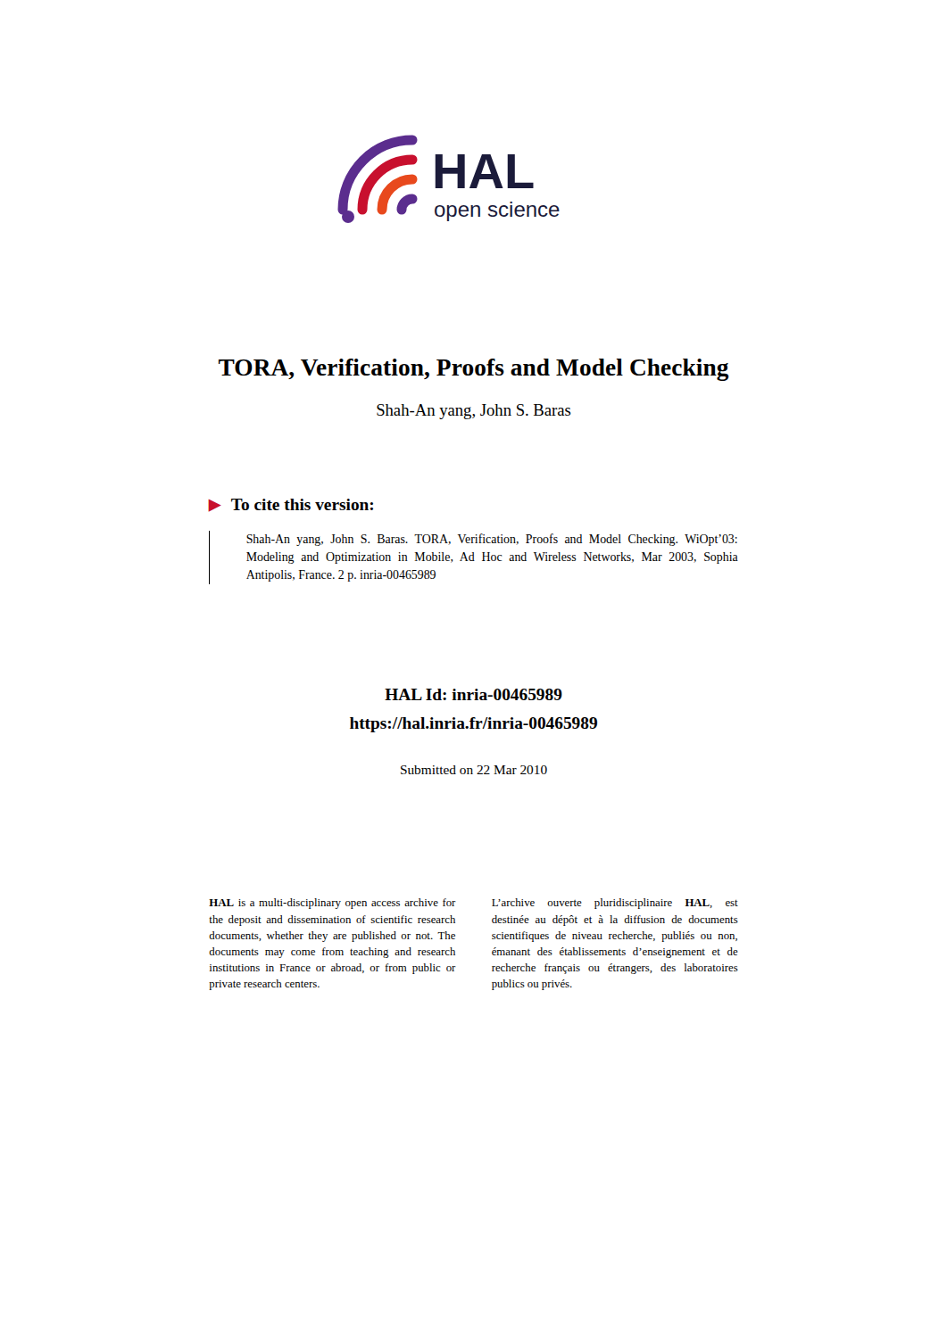HAL open science
TORA, Verification, Proofs and Model Checking
Shah-An yang, John S. Baras
▶To cite this version:
Shah-An yang, John S. Baras. TORA, Verification, Proofs and Model Checking. WiOpt’03: Modeling and Optimization in Mobile, Ad Hoc and Wireless Networks, Mar 2003, Sophia Antipolis, France. 2 p. inria-00465989
HAL Id: inria-00465989
https://hal.inria.fr/inria-00465989
Submitted on 22 Mar 2010
HAL is a multi-disciplinary open access archive for the deposit and dissemination of scientific research documents, whether they are published or not. The documents may come from teaching and research institutions in France or abroad, or from public or private research centers.
L’archive ouverte pluridisciplinaire HAL, est destinée au dépôt et à la diffusion de documents scientifiques de niveau recherche, publiés ou non, émanant des établissements d’enseignement et de recherche français ou étrangers, des laboratoires publics ou privés.